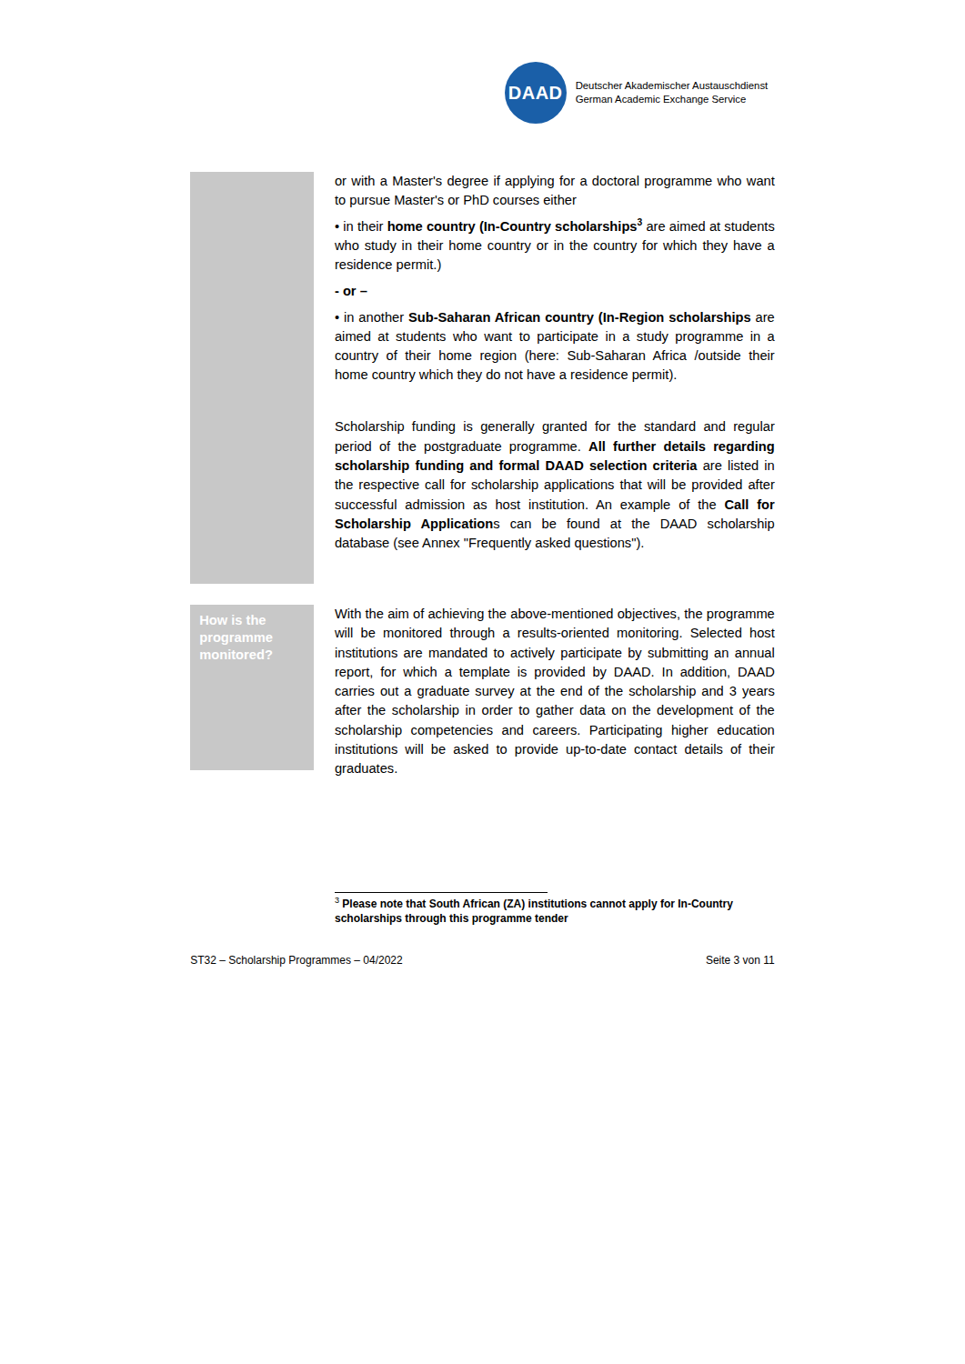DAAD
Deutscher Akademischer Austauschdienst
German Academic Exchange Service
or with a Master's degree if applying for a doctoral programme who want to pursue Master's or PhD courses either
• in their home country (In-Country scholarships3 are aimed at students who study in their home country or in the country for which they have a residence permit.)
- or –
• in another Sub-Saharan African country (In-Region scholarships are aimed at students who want to participate in a study programme in a country of their home region (here: Sub-Saharan Africa /outside their home country which they do not have a residence permit).
Scholarship funding is generally granted for the standard and regular period of the postgraduate programme. All further details regarding scholarship funding and formal DAAD selection criteria are listed in the respective call for scholarship applications that will be provided after successful admission as host institution. An example of the Call for Scholarship Applications can be found at the DAAD scholarship database (see Annex "Frequently asked questions").
How is the programme monitored?
With the aim of achieving the above-mentioned objectives, the programme will be monitored through a results-oriented monitoring. Selected host institutions are mandated to actively participate by submitting an annual report, for which a template is provided by DAAD. In addition, DAAD carries out a graduate survey at the end of the scholarship and 3 years after the scholarship in order to gather data on the development of the scholarship competencies and careers. Participating higher education institutions will be asked to provide up-to-date contact details of their graduates.
3 Please note that South African (ZA) institutions cannot apply for In-Country scholarships through this programme tender
ST32 – Scholarship Programmes – 04/2022
Seite 3 von 11